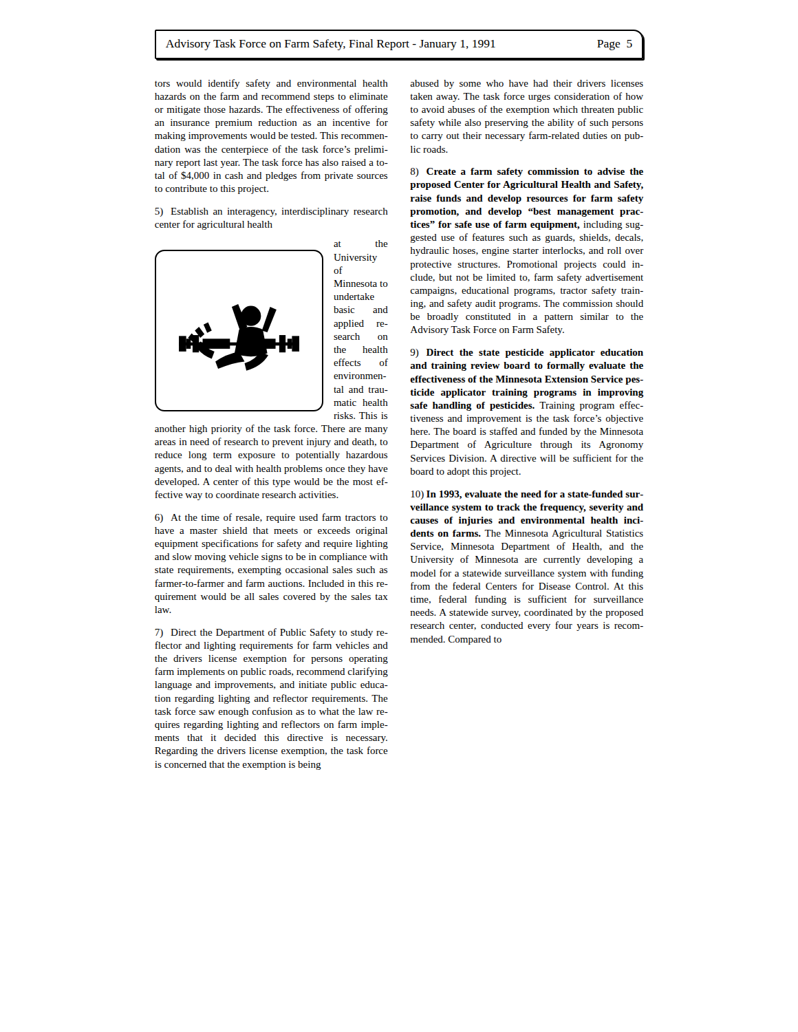Advisory Task Force on Farm Safety, Final Report - January 1, 1991 Page 5
tors would identify safety and environmental health hazards on the farm and recommend steps to eliminate or mitigate those hazards. The effectiveness of offering an insurance premium reduction as an incentive for making improvements would be tested. This recommendation was the centerpiece of the task force’s preliminary report last year. The task force has also raised a total of $4,000 in cash and pledges from private sources to contribute to this project.
5) Establish an interagency, interdisciplinary research center for agricultural health
at the University of Minnesota to undertake basic and applied research on the health effects of environmental and traumatic health risks. This is another high priority of the task force. There are many areas in need of research to prevent injury and death, to reduce long term exposure to potentially hazardous agents, and to deal with health problems once they have developed. A center of this type would be the most effective way to coordinate research activities.
6) At the time of resale, require used farm tractors to have a master shield that meets or exceeds original equipment specifications for safety and require lighting and slow moving vehicle signs to be in compliance with state requirements, exempting occasional sales such as farmer-to-farmer and farm auctions. Included in this requirement would be all sales covered by the sales tax law.
7) Direct the Department of Public Safety to study reflector and lighting requirements for farm vehicles and the drivers license exemption for persons operating farm implements on public roads, recommend clarifying language and improvements, and initiate public education regarding lighting and reflector requirements. The task force saw enough confusion as to what the law requires regarding lighting and reflectors on farm implements that it decided this directive is necessary. Regarding the drivers license exemption, the task force is concerned that the exemption is being
abused by some who have had their drivers licenses taken away. The task force urges consideration of how to avoid abuses of the exemption which threaten public safety while also preserving the ability of such persons to carry out their necessary farm-related duties on public roads.
8) Create a farm safety commission to advise the proposed Center for Agricultural Health and Safety, raise funds and develop resources for farm safety promotion, and develop “best management practices” for safe use of farm equipment, including suggested use of features such as guards, shields, decals, hydraulic hoses, engine starter interlocks, and roll over protective structures. Promotional projects could include, but not be limited to, farm safety advertisement campaigns, educational programs, tractor safety training, and safety audit programs. The commission should be broadly constituted in a pattern similar to the Advisory Task Force on Farm Safety.
9) Direct the state pesticide applicator education and training review board to formally evaluate the effectiveness of the Minnesota Extension Service pesticide applicator training programs in improving safe handling of pesticides. Training program effectiveness and improvement is the task force’s objective here. The board is staffed and funded by the Minnesota Department of Agriculture through its Agronomy Services Division. A directive will be sufficient for the board to adopt this project.
10) In 1993, evaluate the need for a state-funded surveillance system to track the frequency, severity and causes of injuries and environmental health incidents on farms. The Minnesota Agricultural Statistics Service, Minnesota Department of Health, and the University of Minnesota are currently developing a model for a statewide surveillance system with funding from the federal Centers for Disease Control. At this time, federal funding is sufficient for surveillance needs. A statewide survey, coordinated by the proposed research center, conducted every four years is recommended. Compared to